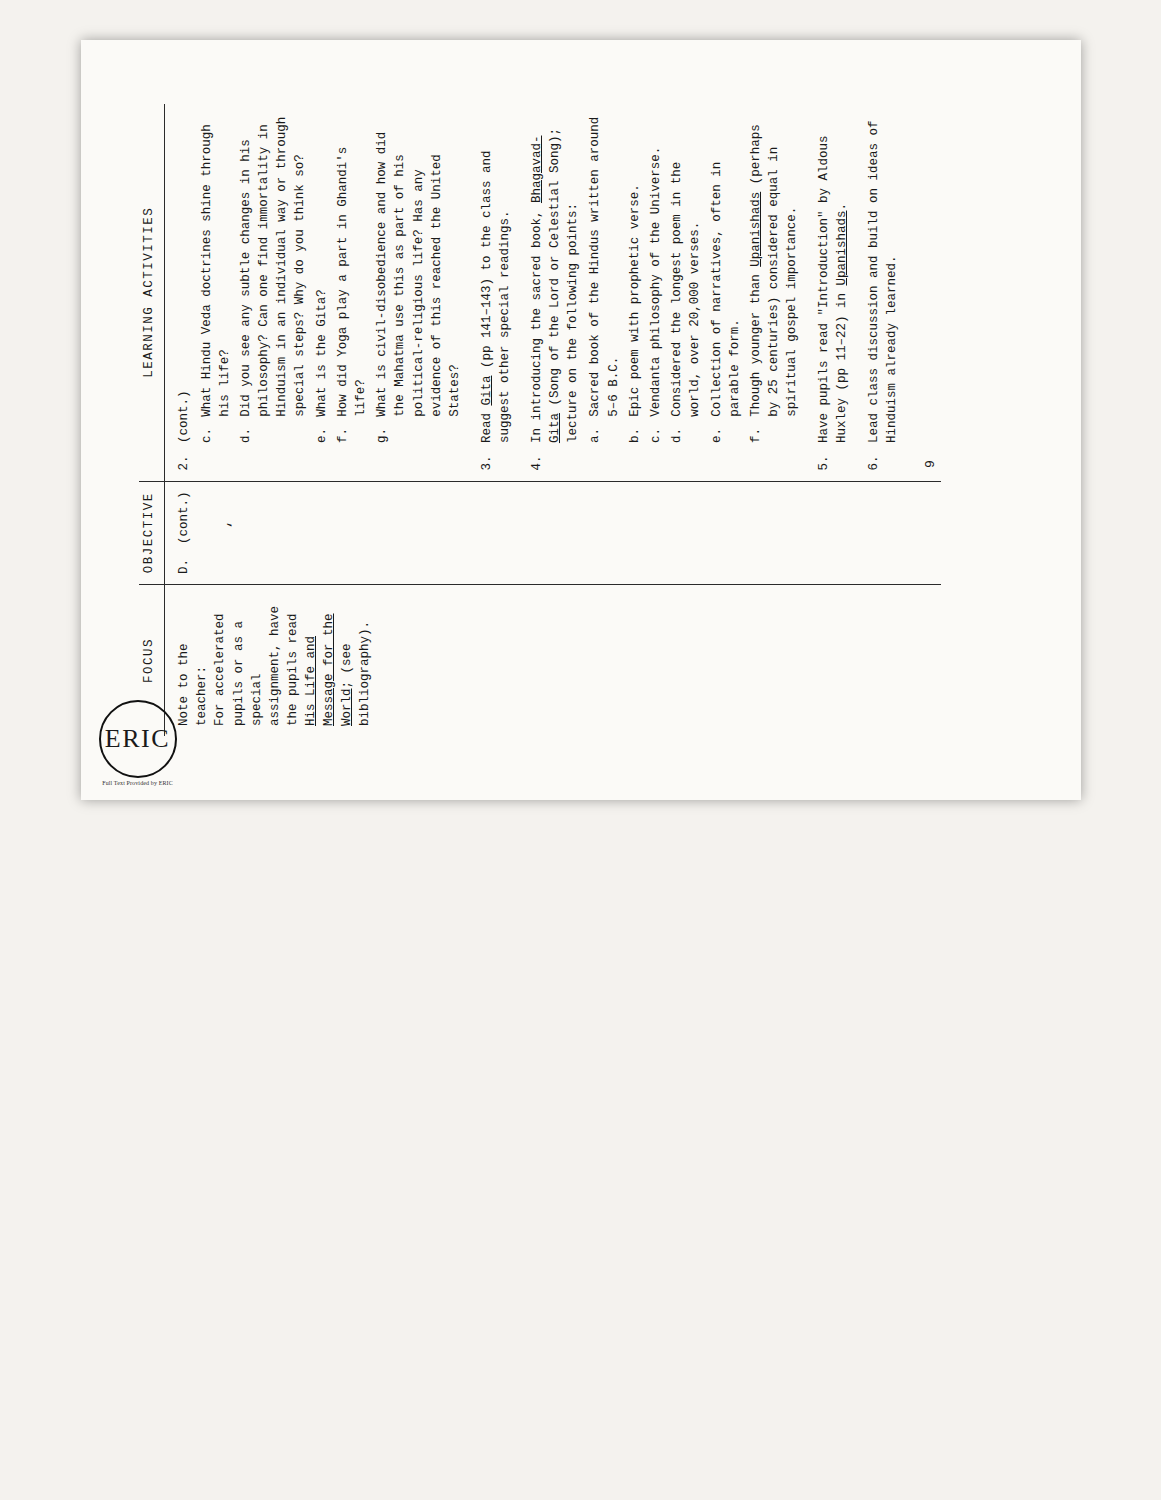| FOCUS | OBJECTIVE | LEARNING ACTIVITIES |
| --- | --- | --- |
| Note to the teacher: For accelerated pupils or as a special assignment, have the pupils read His Life and Message for the World ; (see bibliography). | D. (cont.) ‘ | (cont.) What Hindu Veda doctrines shine through his life? Did you see any subtle changes in his philosophy? Can one find immortality in Hinduism in an individual way or through special steps? Why do you think so? What is the Gita? How did Yoga play a part in Ghandi's life? What is civil-disobedience and how did the Mahatma use this as part of his political-religious life? Has any evidence of this reached the United States? Read Gita (pp 141–143) to the class and suggest other special readings. In introducing the sacred book, Bhagavad-Gita (Song of the Lord or Celestial Song); lecture on the following points: Sacred book of the Hindus written around 5–6 B.C. Epic poem with prophetic verse. Vendanta philosophy of the Universe. Considered the longest poem in the world, over 20,000 verses. Collection of narratives, often in parable form. Though younger than Upanishads (perhaps by 25 centuries) considered equal in spiritual gospel importance. Have pupils read "Introduction" by Aldous Huxley (pp 11–22) in Upanishads . Lead class discussion and build on ideas of Hinduism already learned. 9 |
ERIC
Full Text Provided by ERIC